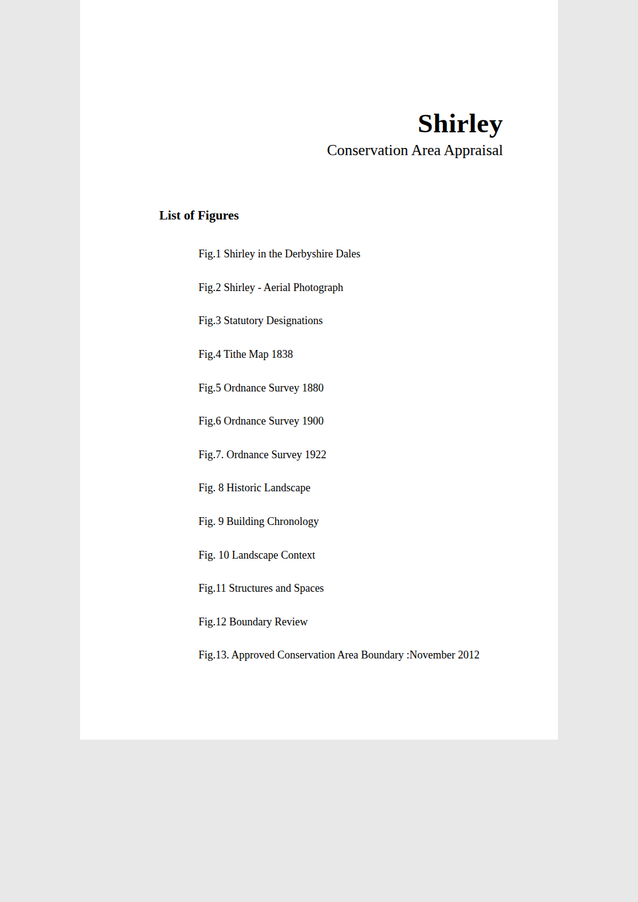Shirley Conservation Area Appraisal
List of Figures
Fig.1 Shirley in the Derbyshire Dales
Fig.2 Shirley - Aerial Photograph
Fig.3 Statutory Designations
Fig.4 Tithe Map 1838
Fig.5 Ordnance Survey 1880
Fig.6 Ordnance Survey 1900
Fig.7. Ordnance Survey 1922
Fig. 8 Historic Landscape
Fig. 9 Building Chronology
Fig. 10 Landscape Context
Fig.11 Structures and Spaces
Fig.12 Boundary Review
Fig.13. Approved Conservation Area Boundary :November 2012